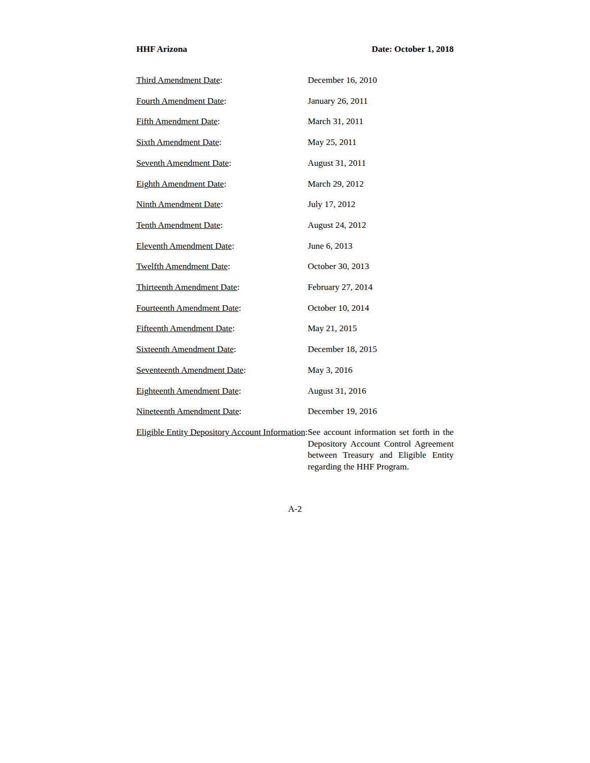HHF Arizona
Date: October 1, 2018
| Third Amendment Date : | December 16, 2010 |
| Fourth Amendment Date : | January 26, 2011 |
| Fifth Amendment Date : | March 31, 2011 |
| Sixth Amendment Date : | May 25, 2011 |
| Seventh Amendment Date : | August 31, 2011 |
| Eighth Amendment Date : | March 29, 2012 |
| Ninth Amendment Date : | July 17, 2012 |
| Tenth Amendment Date : | August 24, 2012 |
| Eleventh Amendment Date : | June 6, 2013 |
| Twelfth Amendment Date : | October 30, 2013 |
| Thirteenth Amendment Date : | February 27, 2014 |
| Fourteenth Amendment Date : | October 10, 2014 |
| Fifteenth Amendment Date : | May 21, 2015 |
| Sixteenth Amendment Date : | December 18, 2015 |
| Seventeenth Amendment Date : | May 3, 2016 |
| Eighteenth Amendment Date : | August 31, 2016 |
| Nineteenth Amendment Date : | December 19, 2016 |
| Eligible Entity Depository Account Information : | See account information set forth in the Depository Account Control Agreement between Treasury and Eligible Entity regarding the HHF Program. |
A-2